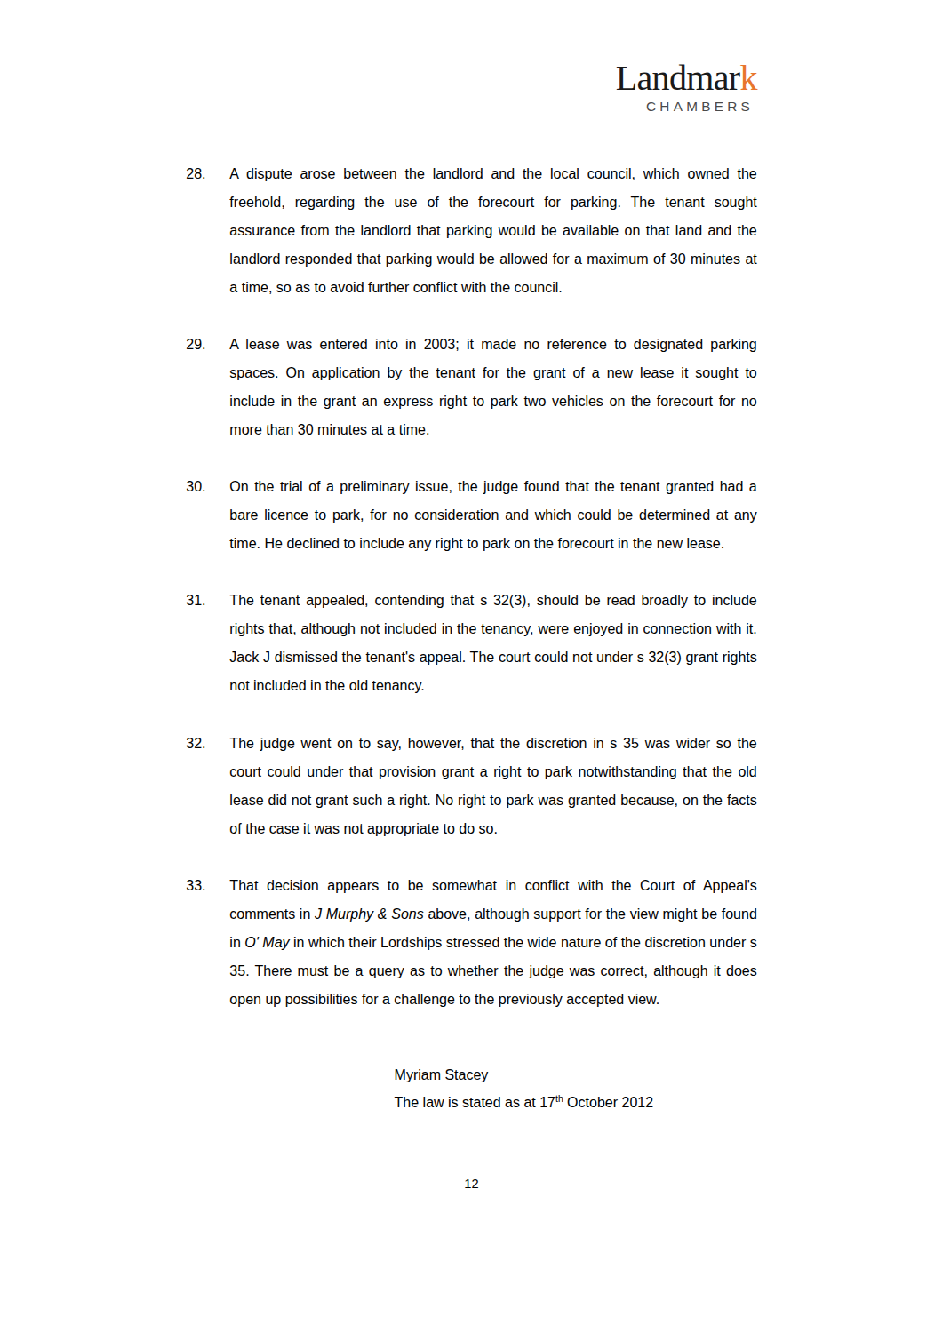Landmark
CHAMBERS
A dispute arose between the landlord and the local council, which owned the freehold, regarding the use of the forecourt for parking. The tenant sought assurance from the landlord that parking would be available on that land and the landlord responded that parking would be allowed for a maximum of 30 minutes at a time, so as to avoid further conflict with the council.
A lease was entered into in 2003; it made no reference to designated parking spaces. On application by the tenant for the grant of a new lease it sought to include in the grant an express right to park two vehicles on the forecourt for no more than 30 minutes at a time.
On the trial of a preliminary issue, the judge found that the tenant granted had a bare licence to park, for no consideration and which could be determined at any time. He declined to include any right to park on the forecourt in the new lease.
The tenant appealed, contending that s 32(3), should be read broadly to include rights that, although not included in the tenancy, were enjoyed in connection with it. Jack J dismissed the tenant's appeal. The court could not under s 32(3) grant rights not included in the old tenancy.
The judge went on to say, however, that the discretion in s 35 was wider so the court could under that provision grant a right to park notwithstanding that the old lease did not grant such a right. No right to park was granted because, on the facts of the case it was not appropriate to do so.
That decision appears to be somewhat in conflict with the Court of Appeal's comments in J Murphy & Sons above, although support for the view might be found in O' May in which their Lordships stressed the wide nature of the discretion under s 35. There must be a query as to whether the judge was correct, although it does open up possibilities for a challenge to the previously accepted view.
Myriam Stacey
The law is stated as at 17th October 2012
12